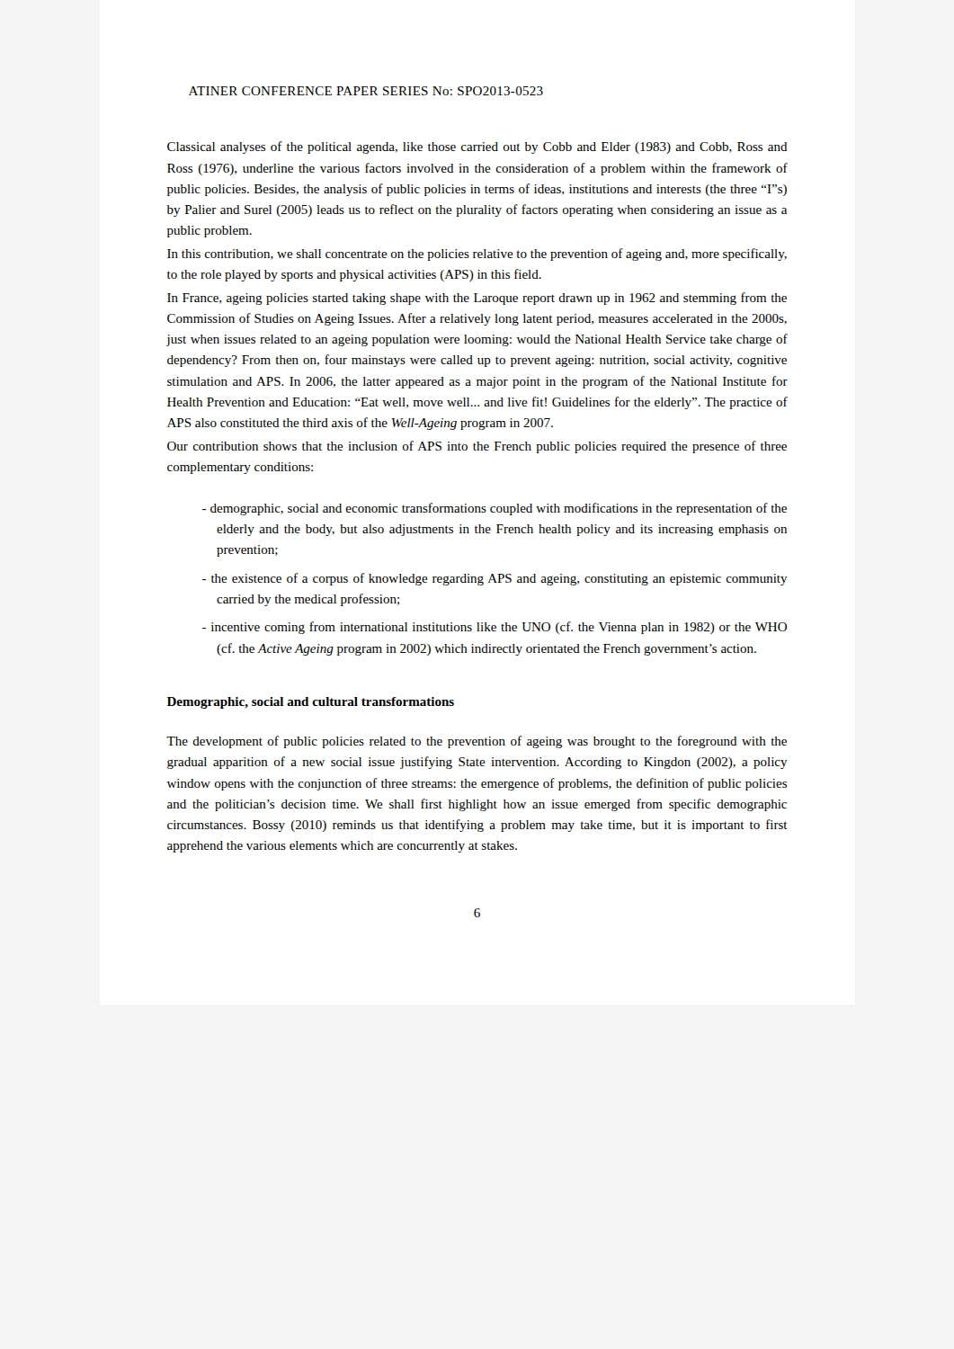ATINER CONFERENCE PAPER SERIES No: SPO2013-0523
Classical analyses of the political agenda, like those carried out by Cobb and Elder (1983) and Cobb, Ross and Ross (1976), underline the various factors involved in the consideration of a problem within the framework of public policies. Besides, the analysis of public policies in terms of ideas, institutions and interests (the three “I”s) by Palier and Surel (2005) leads us to reflect on the plurality of factors operating when considering an issue as a public problem.
In this contribution, we shall concentrate on the policies relative to the prevention of ageing and, more specifically, to the role played by sports and physical activities (APS) in this field.
In France, ageing policies started taking shape with the Laroque report drawn up in 1962 and stemming from the Commission of Studies on Ageing Issues. After a relatively long latent period, measures accelerated in the 2000s, just when issues related to an ageing population were looming: would the National Health Service take charge of dependency? From then on, four mainstays were called up to prevent ageing: nutrition, social activity, cognitive stimulation and APS. In 2006, the latter appeared as a major point in the program of the National Institute for Health Prevention and Education: “Eat well, move well... and live fit! Guidelines for the elderly”. The practice of APS also constituted the third axis of the Well-Ageing program in 2007.
Our contribution shows that the inclusion of APS into the French public policies required the presence of three complementary conditions:
demographic, social and economic transformations coupled with modifications in the representation of the elderly and the body, but also adjustments in the French health policy and its increasing emphasis on prevention;
the existence of a corpus of knowledge regarding APS and ageing, constituting an epistemic community carried by the medical profession;
incentive coming from international institutions like the UNO (cf. the Vienna plan in 1982) or the WHO (cf. the Active Ageing program in 2002) which indirectly orientated the French government’s action.
Demographic, social and cultural transformations
The development of public policies related to the prevention of ageing was brought to the foreground with the gradual apparition of a new social issue justifying State intervention. According to Kingdon (2002), a policy window opens with the conjunction of three streams: the emergence of problems, the definition of public policies and the politician’s decision time. We shall first highlight how an issue emerged from specific demographic circumstances. Bossy (2010) reminds us that identifying a problem may take time, but it is important to first apprehend the various elements which are concurrently at stakes.
6